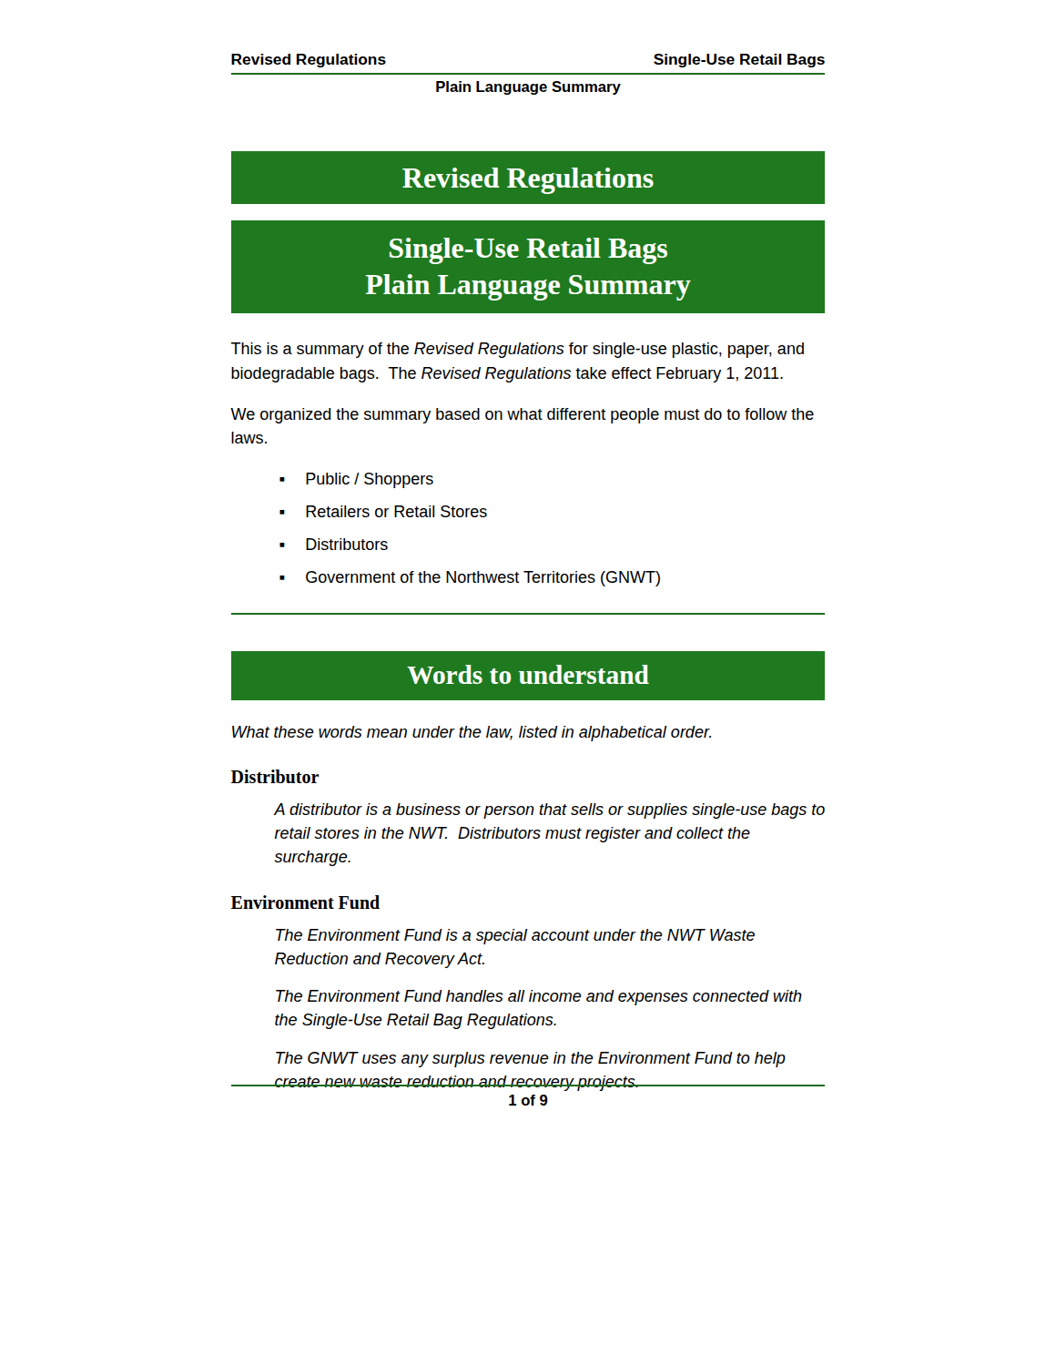Revised Regulations Single-Use Retail Bags
Plain Language Summary
Revised Regulations
Single-Use Retail Bags
Plain Language Summary
This is a summary of the Revised Regulations for single-use plastic, paper, and biodegradable bags. The Revised Regulations take effect February 1, 2011.
We organized the summary based on what different people must do to follow the laws.
Public / Shoppers
Retailers or Retail Stores
Distributors
Government of the Northwest Territories (GNWT)
Words to understand
What these words mean under the law, listed in alphabetical order.
Distributor
A distributor is a business or person that sells or supplies single-use bags to retail stores in the NWT. Distributors must register and collect the surcharge.
Environment Fund
The Environment Fund is a special account under the NWT Waste Reduction and Recovery Act.
The Environment Fund handles all income and expenses connected with the Single-Use Retail Bag Regulations.
The GNWT uses any surplus revenue in the Environment Fund to help create new waste reduction and recovery projects.
1 of 9